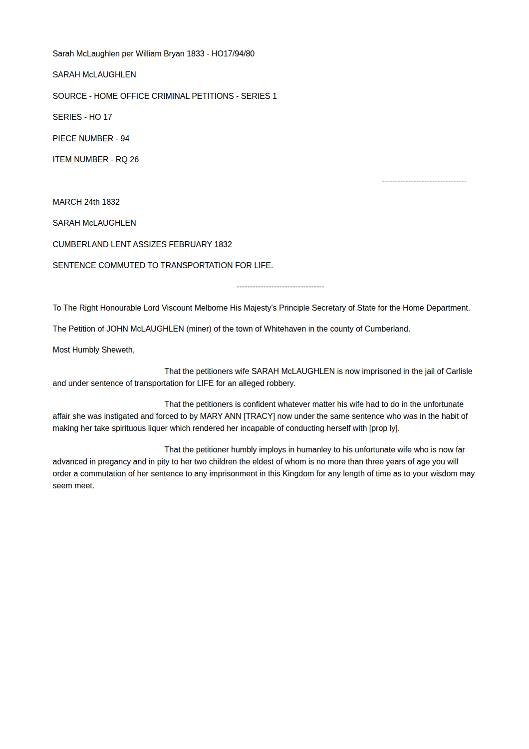Sarah McLaughlen per William Bryan 1833 - HO17/94/80
SARAH McLAUGHLEN
SOURCE - HOME OFFICE CRIMINAL PETITIONS - SERIES 1
SERIES - HO 17
PIECE NUMBER - 94
ITEM NUMBER - RQ 26
--------------------------------
MARCH 24th 1832
SARAH McLAUGHLEN
CUMBERLAND LENT ASSIZES FEBRUARY 1832
SENTENCE COMMUTED TO TRANSPORTATION FOR LIFE.
---------------------------------
To The Right Honourable Lord Viscount Melborne His Majesty's Principle Secretary of State for the Home Department.
The Petition of JOHN McLAUGHLEN (miner) of the town of Whitehaven in the county of Cumberland.
Most Humbly Sheweth,
That the petitioners wife SARAH McLAUGHLEN is now imprisoned in the jail of Carlisle and under sentence of transportation for LIFE for an alleged robbery.
That the petitioners is confident whatever matter his wife had to do in the unfortunate affair she was instigated and forced to by MARY ANN [TRACY] now under the same sentence who was in the habit of making her take spirituous liquer which rendered her incapable of conducting herself with [prop ly].
That the petitioner humbly imploys in humanley to his unfortunate wife who is now far advanced in pregancy and in pity to her two children the eldest of whom is no more than three years of age you will order a commutation of her sentence to any imprisonment in this Kingdom for any length of time as to your wisdom may seem meet.